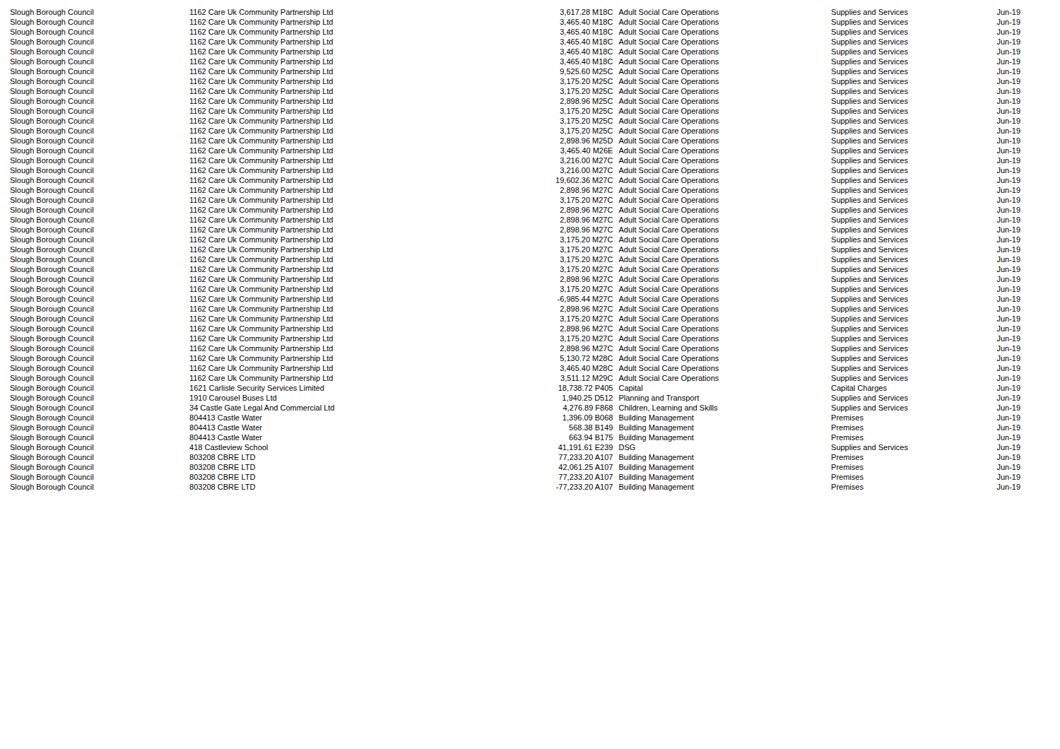| Slough Borough Council | 1162 Care Uk Community Partnership Ltd | 3,617.28 M18C | Adult Social Care Operations | Supplies and Services | Jun-19 |
| Slough Borough Council | 1162 Care Uk Community Partnership Ltd | 3,465.40 M18C | Adult Social Care Operations | Supplies and Services | Jun-19 |
| Slough Borough Council | 1162 Care Uk Community Partnership Ltd | 3,465.40 M18C | Adult Social Care Operations | Supplies and Services | Jun-19 |
| Slough Borough Council | 1162 Care Uk Community Partnership Ltd | 3,465.40 M18C | Adult Social Care Operations | Supplies and Services | Jun-19 |
| Slough Borough Council | 1162 Care Uk Community Partnership Ltd | 3,465.40 M18C | Adult Social Care Operations | Supplies and Services | Jun-19 |
| Slough Borough Council | 1162 Care Uk Community Partnership Ltd | 3,465.40 M18C | Adult Social Care Operations | Supplies and Services | Jun-19 |
| Slough Borough Council | 1162 Care Uk Community Partnership Ltd | 9,525.60 M25C | Adult Social Care Operations | Supplies and Services | Jun-19 |
| Slough Borough Council | 1162 Care Uk Community Partnership Ltd | 3,175.20 M25C | Adult Social Care Operations | Supplies and Services | Jun-19 |
| Slough Borough Council | 1162 Care Uk Community Partnership Ltd | 3,175.20 M25C | Adult Social Care Operations | Supplies and Services | Jun-19 |
| Slough Borough Council | 1162 Care Uk Community Partnership Ltd | 2,898.96 M25C | Adult Social Care Operations | Supplies and Services | Jun-19 |
| Slough Borough Council | 1162 Care Uk Community Partnership Ltd | 3,175.20 M25C | Adult Social Care Operations | Supplies and Services | Jun-19 |
| Slough Borough Council | 1162 Care Uk Community Partnership Ltd | 3,175.20 M25C | Adult Social Care Operations | Supplies and Services | Jun-19 |
| Slough Borough Council | 1162 Care Uk Community Partnership Ltd | 3,175.20 M25C | Adult Social Care Operations | Supplies and Services | Jun-19 |
| Slough Borough Council | 1162 Care Uk Community Partnership Ltd | 2,898.96 M25D | Adult Social Care Operations | Supplies and Services | Jun-19 |
| Slough Borough Council | 1162 Care Uk Community Partnership Ltd | 3,465.40 M26E | Adult Social Care Operations | Supplies and Services | Jun-19 |
| Slough Borough Council | 1162 Care Uk Community Partnership Ltd | 3,216.00 M27C | Adult Social Care Operations | Supplies and Services | Jun-19 |
| Slough Borough Council | 1162 Care Uk Community Partnership Ltd | 3,216.00 M27C | Adult Social Care Operations | Supplies and Services | Jun-19 |
| Slough Borough Council | 1162 Care Uk Community Partnership Ltd | 19,602.36 M27C | Adult Social Care Operations | Supplies and Services | Jun-19 |
| Slough Borough Council | 1162 Care Uk Community Partnership Ltd | 2,898.96 M27C | Adult Social Care Operations | Supplies and Services | Jun-19 |
| Slough Borough Council | 1162 Care Uk Community Partnership Ltd | 3,175.20 M27C | Adult Social Care Operations | Supplies and Services | Jun-19 |
| Slough Borough Council | 1162 Care Uk Community Partnership Ltd | 2,898.96 M27C | Adult Social Care Operations | Supplies and Services | Jun-19 |
| Slough Borough Council | 1162 Care Uk Community Partnership Ltd | 2,898.96 M27C | Adult Social Care Operations | Supplies and Services | Jun-19 |
| Slough Borough Council | 1162 Care Uk Community Partnership Ltd | 2,898.96 M27C | Adult Social Care Operations | Supplies and Services | Jun-19 |
| Slough Borough Council | 1162 Care Uk Community Partnership Ltd | 3,175.20 M27C | Adult Social Care Operations | Supplies and Services | Jun-19 |
| Slough Borough Council | 1162 Care Uk Community Partnership Ltd | 3,175.20 M27C | Adult Social Care Operations | Supplies and Services | Jun-19 |
| Slough Borough Council | 1162 Care Uk Community Partnership Ltd | 3,175.20 M27C | Adult Social Care Operations | Supplies and Services | Jun-19 |
| Slough Borough Council | 1162 Care Uk Community Partnership Ltd | 3,175.20 M27C | Adult Social Care Operations | Supplies and Services | Jun-19 |
| Slough Borough Council | 1162 Care Uk Community Partnership Ltd | 2,898.96 M27C | Adult Social Care Operations | Supplies and Services | Jun-19 |
| Slough Borough Council | 1162 Care Uk Community Partnership Ltd | 3,175.20 M27C | Adult Social Care Operations | Supplies and Services | Jun-19 |
| Slough Borough Council | 1162 Care Uk Community Partnership Ltd | -6,985.44 M27C | Adult Social Care Operations | Supplies and Services | Jun-19 |
| Slough Borough Council | 1162 Care Uk Community Partnership Ltd | 2,898.96 M27C | Adult Social Care Operations | Supplies and Services | Jun-19 |
| Slough Borough Council | 1162 Care Uk Community Partnership Ltd | 3,175.20 M27C | Adult Social Care Operations | Supplies and Services | Jun-19 |
| Slough Borough Council | 1162 Care Uk Community Partnership Ltd | 2,898.96 M27C | Adult Social Care Operations | Supplies and Services | Jun-19 |
| Slough Borough Council | 1162 Care Uk Community Partnership Ltd | 3,175.20 M27C | Adult Social Care Operations | Supplies and Services | Jun-19 |
| Slough Borough Council | 1162 Care Uk Community Partnership Ltd | 2,898.96 M27C | Adult Social Care Operations | Supplies and Services | Jun-19 |
| Slough Borough Council | 1162 Care Uk Community Partnership Ltd | 5,130.72 M28C | Adult Social Care Operations | Supplies and Services | Jun-19 |
| Slough Borough Council | 1162 Care Uk Community Partnership Ltd | 3,465.40 M28C | Adult Social Care Operations | Supplies and Services | Jun-19 |
| Slough Borough Council | 1162 Care Uk Community Partnership Ltd | 3,511.12 M29C | Adult Social Care Operations | Supplies and Services | Jun-19 |
| Slough Borough Council | 1621 Carlisle Security Services Limited | 18,738.72 P405 | Capital | Capital Charges | Jun-19 |
| Slough Borough Council | 1910 Carousel Buses Ltd | 1,940.25 D512 | Planning and Transport | Supplies and Services | Jun-19 |
| Slough Borough Council | 34 Castle Gate Legal And Commercial Ltd | 4,276.89 F868 | Children, Learning and Skills | Supplies and Services | Jun-19 |
| Slough Borough Council | 804413 Castle Water | 1,396.09 B068 | Building Management | Premises | Jun-19 |
| Slough Borough Council | 804413 Castle Water | 568.38 B149 | Building Management | Premises | Jun-19 |
| Slough Borough Council | 804413 Castle Water | 663.94 B175 | Building Management | Premises | Jun-19 |
| Slough Borough Council | 418 Castleview School | 41,191.61 E239 | DSG | Supplies and Services | Jun-19 |
| Slough Borough Council | 803208 CBRE LTD | 77,233.20 A107 | Building Management | Premises | Jun-19 |
| Slough Borough Council | 803208 CBRE LTD | 42,061.25 A107 | Building Management | Premises | Jun-19 |
| Slough Borough Council | 803208 CBRE LTD | 77,233.20 A107 | Building Management | Premises | Jun-19 |
| Slough Borough Council | 803208 CBRE LTD | -77,233.20 A107 | Building Management | Premises | Jun-19 |